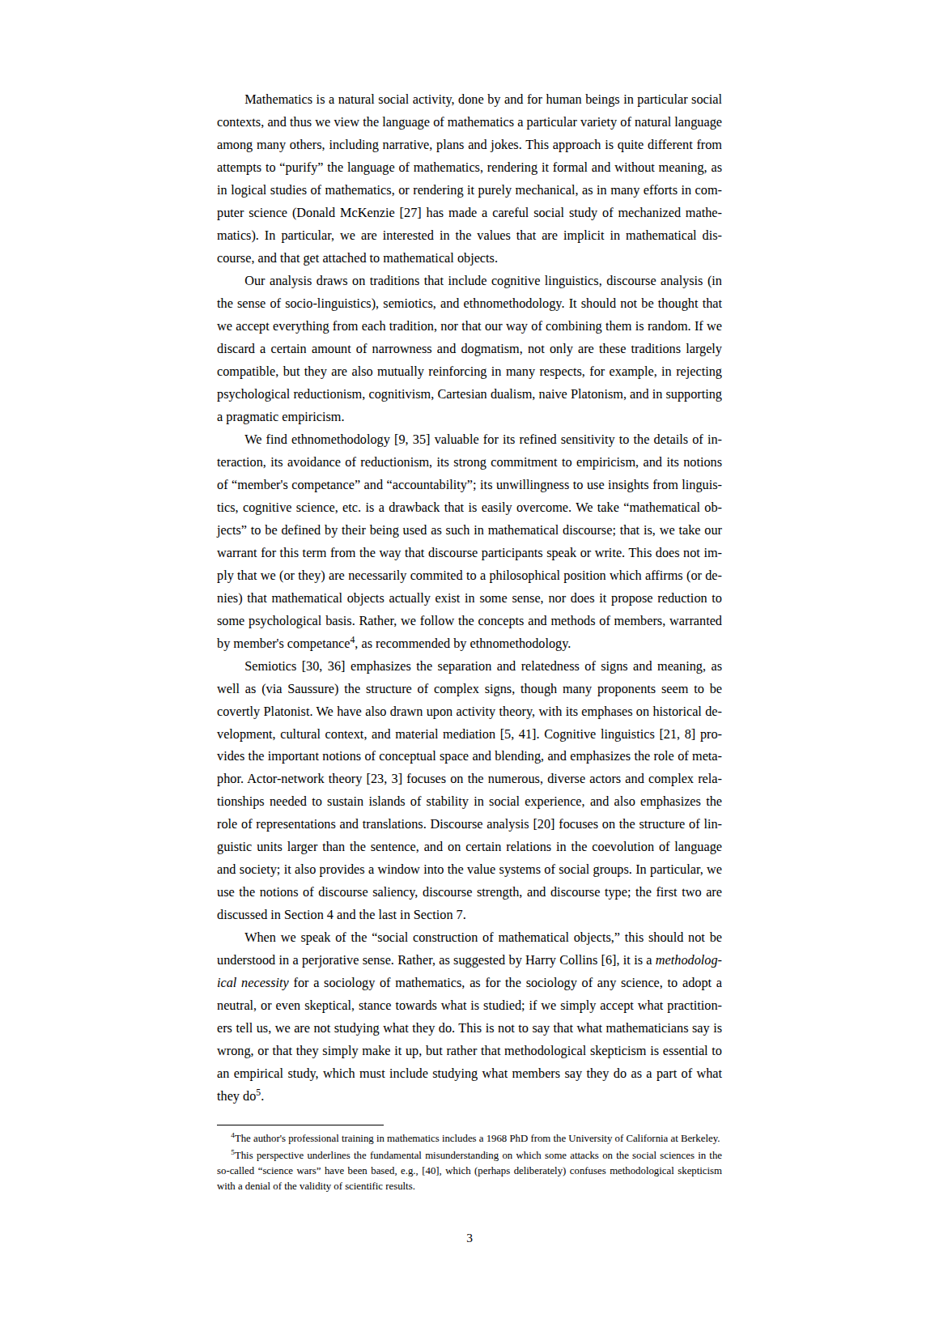Mathematics is a natural social activity, done by and for human beings in particular social contexts, and thus we view the language of mathematics a particular variety of natural language among many others, including narrative, plans and jokes. This approach is quite different from attempts to “purify” the language of mathematics, rendering it formal and without meaning, as in logical studies of mathematics, or rendering it purely mechanical, as in many efforts in computer science (Donald McKenzie [27] has made a careful social study of mechanized mathematics). In particular, we are interested in the values that are implicit in mathematical discourse, and that get attached to mathematical objects.
Our analysis draws on traditions that include cognitive linguistics, discourse analysis (in the sense of socio-linguistics), semiotics, and ethnomethodology. It should not be thought that we accept everything from each tradition, nor that our way of combining them is random. If we discard a certain amount of narrowness and dogmatism, not only are these traditions largely compatible, but they are also mutually reinforcing in many respects, for example, in rejecting psychological reductionism, cognitivism, Cartesian dualism, naive Platonism, and in supporting a pragmatic empiricism.
We find ethnomethodology [9, 35] valuable for its refined sensitivity to the details of interaction, its avoidance of reductionism, its strong commitment to empiricism, and its notions of “member's competance” and “accountability”; its unwillingness to use insights from linguistics, cognitive science, etc. is a drawback that is easily overcome. We take “mathematical objects” to be defined by their being used as such in mathematical discourse; that is, we take our warrant for this term from the way that discourse participants speak or write. This does not imply that we (or they) are necessarily commited to a philosophical position which affirms (or denies) that mathematical objects actually exist in some sense, nor does it propose reduction to some psychological basis. Rather, we follow the concepts and methods of members, warranted by member's competance4, as recommended by ethnomethodology.
Semiotics [30, 36] emphasizes the separation and relatedness of signs and meaning, as well as (via Saussure) the structure of complex signs, though many proponents seem to be covertly Platonist. We have also drawn upon activity theory, with its emphases on historical development, cultural context, and material mediation [5, 41]. Cognitive linguistics [21, 8] provides the important notions of conceptual space and blending, and emphasizes the role of metaphor. Actor-network theory [23, 3] focuses on the numerous, diverse actors and complex relationships needed to sustain islands of stability in social experience, and also emphasizes the role of representations and translations. Discourse analysis [20] focuses on the structure of linguistic units larger than the sentence, and on certain relations in the coevolution of language and society; it also provides a window into the value systems of social groups. In particular, we use the notions of discourse saliency, discourse strength, and discourse type; the first two are discussed in Section 4 and the last in Section 7.
When we speak of the “social construction of mathematical objects,” this should not be understood in a perjorative sense. Rather, as suggested by Harry Collins [6], it is a methodological necessity for a sociology of mathematics, as for the sociology of any science, to adopt a neutral, or even skeptical, stance towards what is studied; if we simply accept what practitioners tell us, we are not studying what they do. This is not to say that what mathematicians say is wrong, or that they simply make it up, but rather that methodological skepticism is essential to an empirical study, which must include studying what members say they do as a part of what they do5.
4The author's professional training in mathematics includes a 1968 PhD from the University of California at Berkeley.
5This perspective underlines the fundamental misunderstanding on which some attacks on the social sciences in the so-called “science wars” have been based, e.g., [40], which (perhaps deliberately) confuses methodological skepticism with a denial of the validity of scientific results.
3